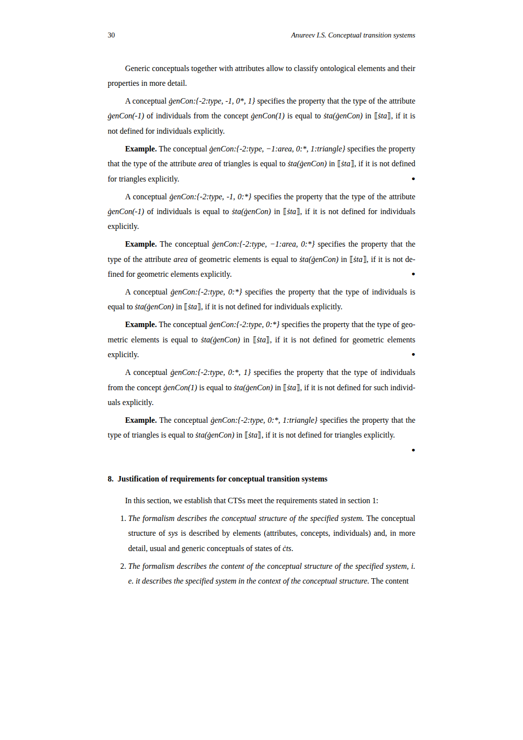30 Anureev I.S. Conceptual transition systems
Generic conceptuals together with attributes allow to classify ontological elements and their properties in more detail.
A conceptual ġenCon:{-2:type, -1, 0*, 1} specifies the property that the type of the attribute ġenCon(-1) of individuals from the concept ġenCon(1) is equal to ṡta(ġenCon) in ⟦ṡta⟧, if it is not defined for individuals explicitly.
Example. The conceptual ġenCon:{-2:type, −1:area, 0:*, 1:triangle} specifies the property that the type of the attribute area of triangles is equal to ṡta(ġenCon) in ⟦ṡta⟧, if it is not defined for triangles explicitly.
A conceptual ġenCon:{-2:type, -1, 0:*} specifies the property that the type of the attribute ġenCon(-1) of individuals is equal to ṡta(ġenCon) in ⟦ṡta⟧, if it is not defined for individuals explicitly.
Example. The conceptual ġenCon:{-2:type, −1:area, 0:*} specifies the property that the type of the attribute area of geometric elements is equal to ṡta(ġenCon) in ⟦ṡta⟧, if it is not defined for geometric elements explicitly.
A conceptual ġenCon:{-2:type, 0:*} specifies the property that the type of individuals is equal to ṡta(ġenCon) in ⟦ṡta⟧, if it is not defined for individuals explicitly.
Example. The conceptual ġenCon:{-2:type, 0:*} specifies the property that the type of geometric elements is equal to ṡta(ġenCon) in ⟦ṡta⟧, if it is not defined for geometric elements explicitly.
A conceptual ġenCon:{-2:type, 0:*, 1} specifies the property that the type of individuals from the concept ġenCon(1) is equal to ṡta(ġenCon) in ⟦ṡta⟧, if it is not defined for such individuals explicitly.
Example. The conceptual ġenCon:{-2:type, 0:*, 1:triangle} specifies the property that the type of triangles is equal to ṡta(ġenCon) in ⟦ṡta⟧, if it is not defined for triangles explicitly.
8. Justification of requirements for conceptual transition systems
In this section, we establish that CTSs meet the requirements stated in section 1:
The formalism describes the conceptual structure of the specified system. The conceptual structure of sys is described by elements (attributes, concepts, individuals) and, in more detail, usual and generic conceptuals of states of ċts.
The formalism describes the content of the conceptual structure of the specified system, i. e. it describes the specified system in the context of the conceptual structure. The content